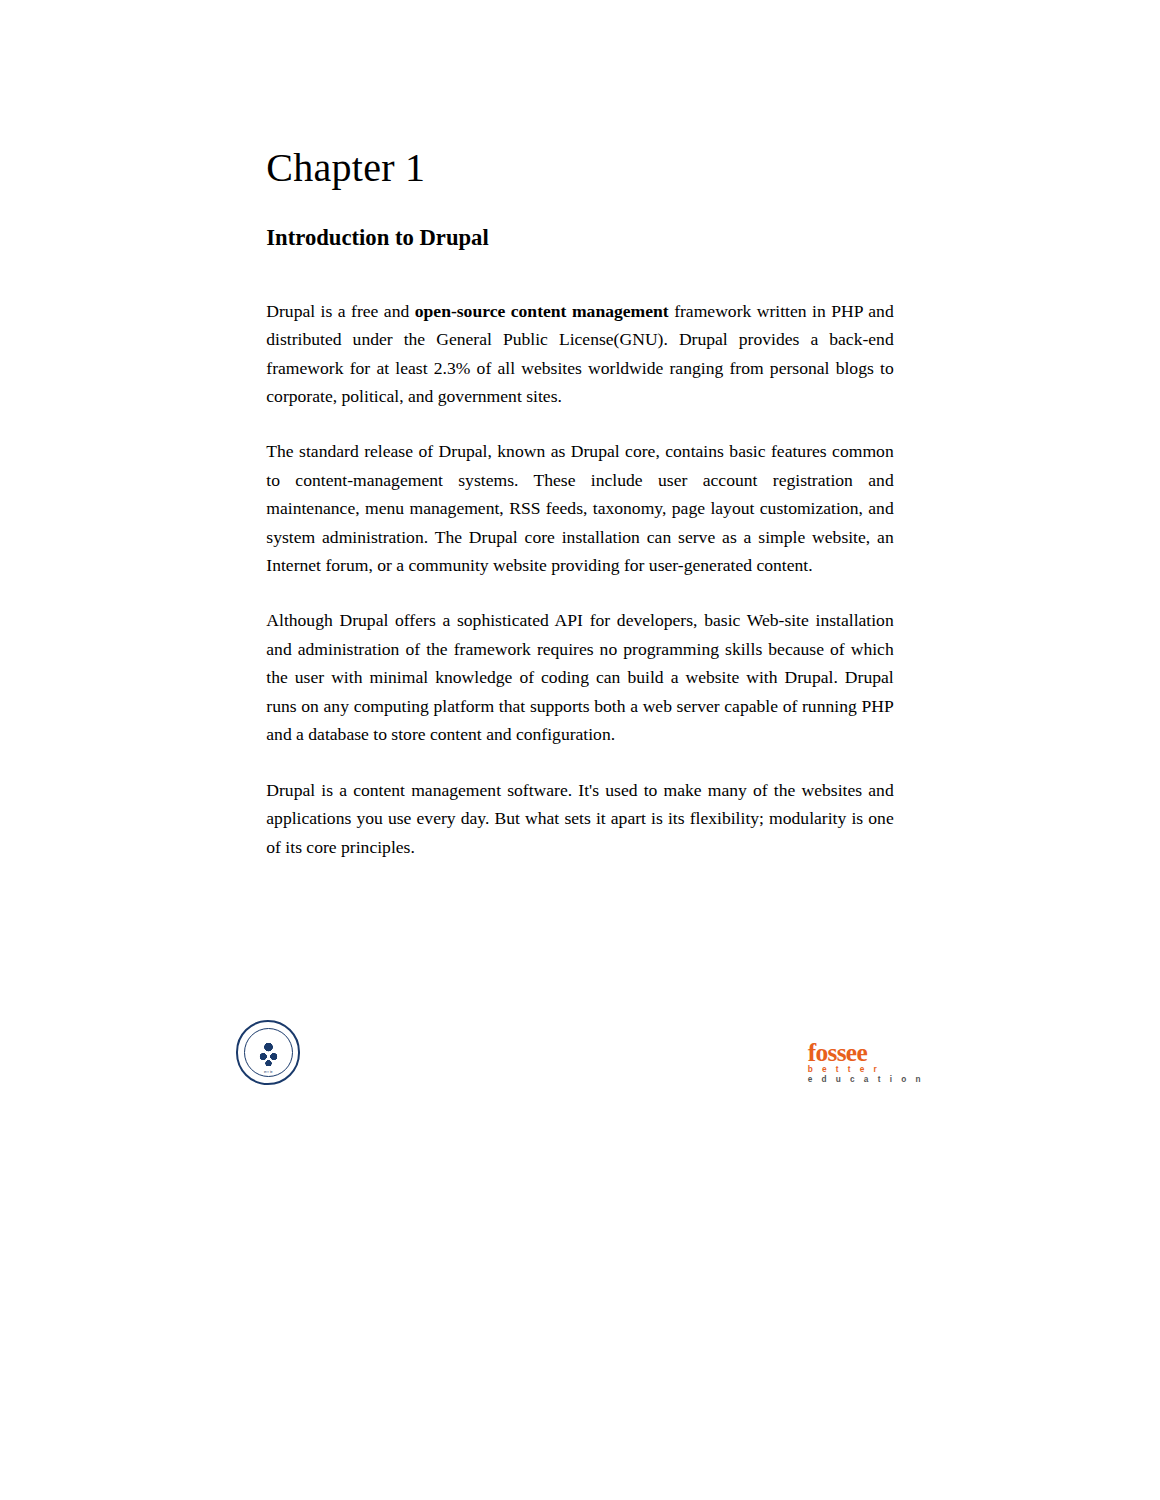Chapter 1
Introduction to Drupal
Drupal is a free and open-source content management framework written in PHP and distributed under the General Public License(GNU). Drupal provides a back-end framework for at least 2.3% of all websites worldwide ranging from personal blogs to corporate, political, and government sites.
The standard release of Drupal, known as Drupal core, contains basic features common to content-management systems. These include user account registration and maintenance, menu management, RSS feeds, taxonomy, page layout customization, and system administration. The Drupal core installation can serve as a simple website, an Internet forum, or a community website providing for user-generated content.
Although Drupal offers a sophisticated API for developers, basic Web-site installation and administration of the framework requires no programming skills because of which the user with minimal knowledge of coding can build a website with Drupal. Drupal runs on any computing platform that supports both a web server capable of running PHP and a database to store content and configuration.
Drupal is a content management software. It's used to make many of the websites and applications you use every day. But what sets it apart is its flexibility; modularity is one of its core principles.
ज्ञानमेव
fossee b e t t e r e d u c a t i o n